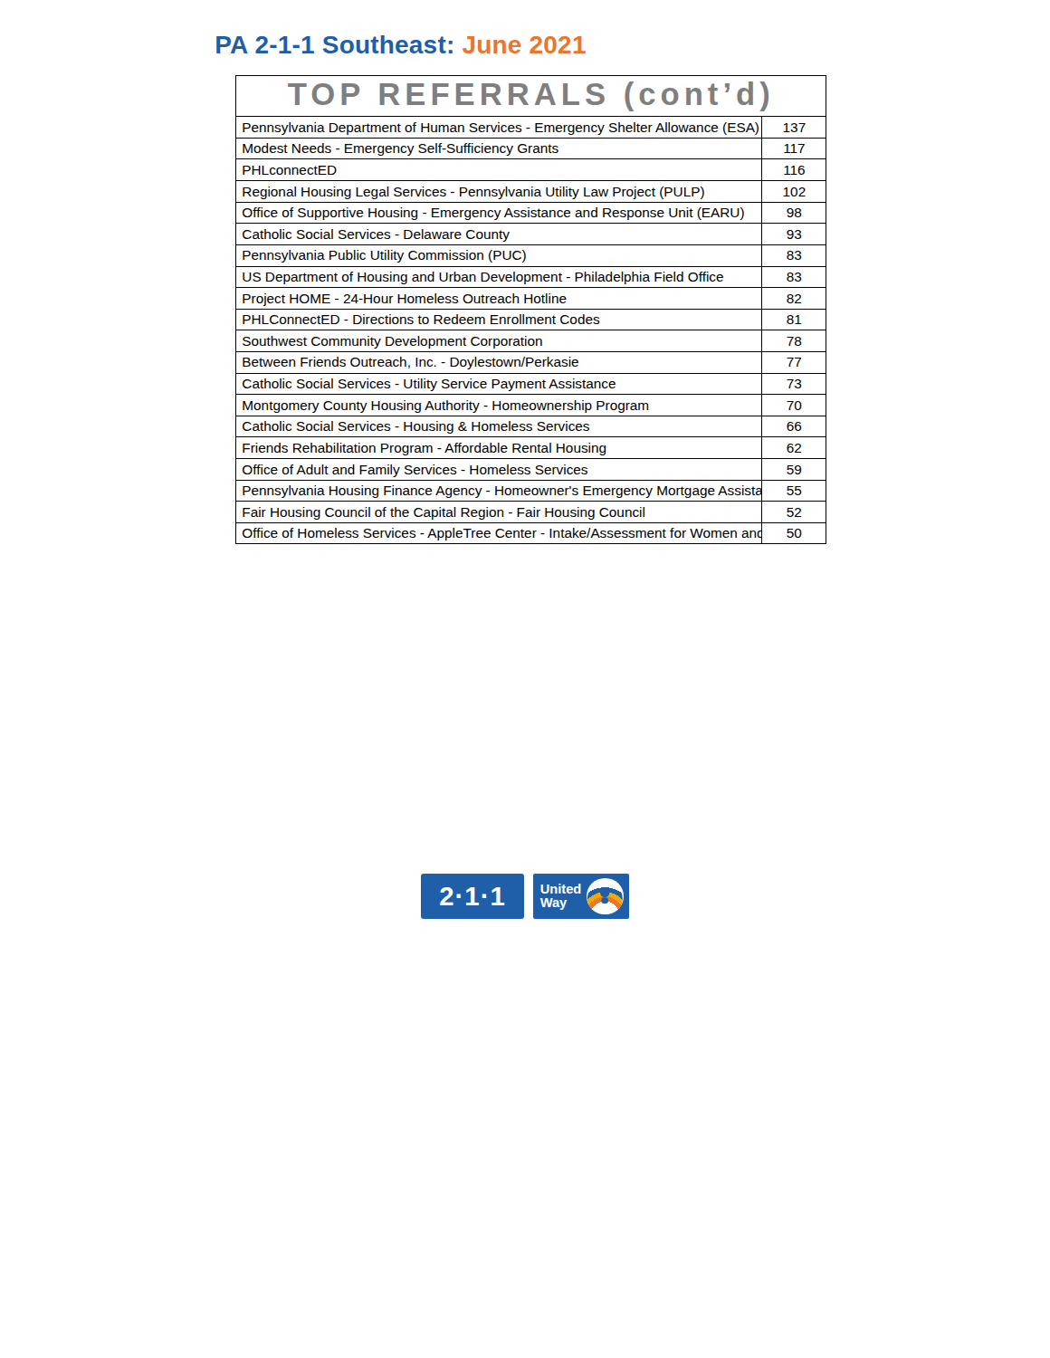PA 2-1-1 Southeast: June 2021
TOP REFERRALS (cont’d)
| Pennsylvania Department of Human Services - Emergency Shelter Allowance (ESA) - Pottstown District | 137 |
| Modest Needs - Emergency Self-Sufficiency Grants | 117 |
| PHLconnectED | 116 |
| Regional Housing Legal Services - Pennsylvania Utility Law Project (PULP) | 102 |
| Office of Supportive Housing - Emergency Assistance and Response Unit (EARU) | 98 |
| Catholic Social Services - Delaware County | 93 |
| Pennsylvania Public Utility Commission (PUC) | 83 |
| US Department of Housing and Urban Development - Philadelphia Field Office | 83 |
| Project HOME - 24-Hour Homeless Outreach Hotline | 82 |
| PHLConnectED - Directions to Redeem Enrollment Codes | 81 |
| Southwest Community Development Corporation | 78 |
| Between Friends Outreach, Inc. - Doylestown/Perkasie | 77 |
| Catholic Social Services - Utility Service Payment Assistance | 73 |
| Montgomery County Housing Authority - Homeownership Program | 70 |
| Catholic Social Services - Housing & Homeless Services | 66 |
| Friends Rehabilitation Program - Affordable Rental Housing | 62 |
| Office of Adult and Family Services - Homeless Services | 59 |
| Pennsylvania Housing Finance Agency - Homeowner's Emergency Mortgage Assistance Program (HEMAP) | 55 |
| Fair Housing Council of the Capital Region - Fair Housing Council | 52 |
| Office of Homeless Services - AppleTree Center - Intake/Assessment for Women and Families | 50 |
2·1·1
United
Way